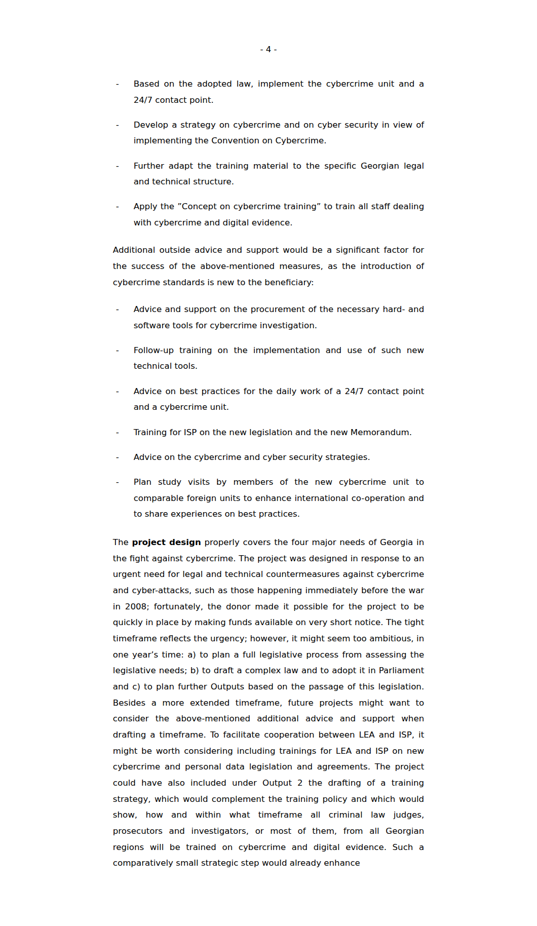- 4 -
Based on the adopted law, implement the cybercrime unit and a 24/7 contact point.
Develop a strategy on cybercrime and on cyber security in view of implementing the Convention on Cybercrime.
Further adapt the training material to the specific Georgian legal and technical structure.
Apply the ”Concept on cybercrime training” to train all staff dealing with cybercrime and digital evidence.
Additional outside advice and support would be a significant factor for the success of the above-mentioned measures, as the introduction of cybercrime standards is new to the beneficiary:
Advice and support on the procurement of the necessary hard- and software tools for cybercrime investigation.
Follow-up training on the implementation and use of such new technical tools.
Advice on best practices for the daily work of a 24/7 contact point and a cybercrime unit.
Training for ISP on the new legislation and the new Memorandum.
Advice on the cybercrime and cyber security strategies.
Plan study visits by members of the new cybercrime unit to comparable foreign units to enhance international co-operation and to share experiences on best practices.
The project design properly covers the four major needs of Georgia in the fight against cybercrime. The project was designed in response to an urgent need for legal and technical countermeasures against cybercrime and cyber-attacks, such as those happening immediately before the war in 2008; fortunately, the donor made it possible for the project to be quickly in place by making funds available on very short notice. The tight timeframe reflects the urgency; however, it might seem too ambitious, in one year’s time: a) to plan a full legislative process from assessing the legislative needs; b) to draft a complex law and to adopt it in Parliament and c) to plan further Outputs based on the passage of this legislation. Besides a more extended timeframe, future projects might want to consider the above-mentioned additional advice and support when drafting a timeframe. To facilitate cooperation between LEA and ISP, it might be worth considering including trainings for LEA and ISP on new cybercrime and personal data legislation and agreements. The project could have also included under Output 2 the drafting of a training strategy, which would complement the training policy and which would show, how and within what timeframe all criminal law judges, prosecutors and investigators, or most of them, from all Georgian regions will be trained on cybercrime and digital evidence. Such a comparatively small strategic step would already enhance